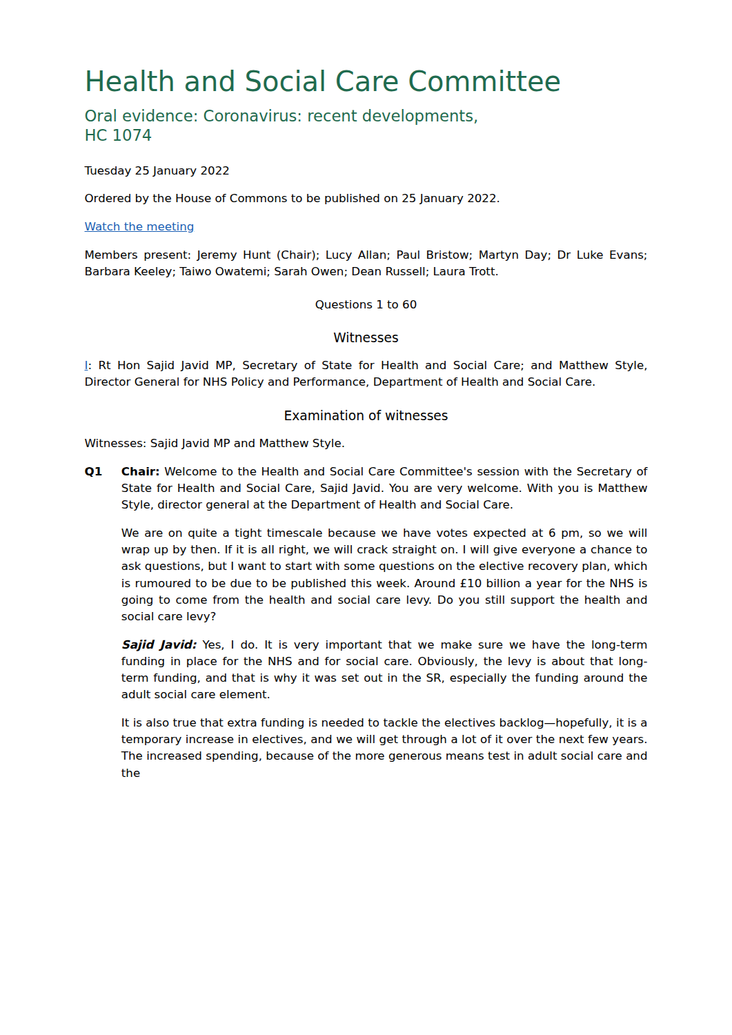Health and Social Care Committee
Oral evidence: Coronavirus: recent developments,
HC 1074
Tuesday 25 January 2022
Ordered by the House of Commons to be published on 25 January 2022.
Watch the meeting
Members present: Jeremy Hunt (Chair); Lucy Allan; Paul Bristow; Martyn Day; Dr Luke Evans; Barbara Keeley; Taiwo Owatemi; Sarah Owen; Dean Russell; Laura Trott.
Questions 1 to 60
Witnesses
I: Rt Hon Sajid Javid MP, Secretary of State for Health and Social Care; and Matthew Style, Director General for NHS Policy and Performance, Department of Health and Social Care.
Examination of witnesses
Witnesses: Sajid Javid MP and Matthew Style.
Q1
Chair: Welcome to the Health and Social Care Committee's session with the Secretary of State for Health and Social Care, Sajid Javid. You are very welcome. With you is Matthew Style, director general at the Department of Health and Social Care.
We are on quite a tight timescale because we have votes expected at 6 pm, so we will wrap up by then. If it is all right, we will crack straight on. I will give everyone a chance to ask questions, but I want to start with some questions on the elective recovery plan, which is rumoured to be due to be published this week. Around £10 billion a year for the NHS is going to come from the health and social care levy. Do you still support the health and social care levy?
Sajid Javid: Yes, I do. It is very important that we make sure we have the long-term funding in place for the NHS and for social care. Obviously, the levy is about that long-term funding, and that is why it was set out in the SR, especially the funding around the adult social care element.
It is also true that extra funding is needed to tackle the electives backlog—hopefully, it is a temporary increase in electives, and we will get through a lot of it over the next few years. The increased spending, because of the more generous means test in adult social care and the